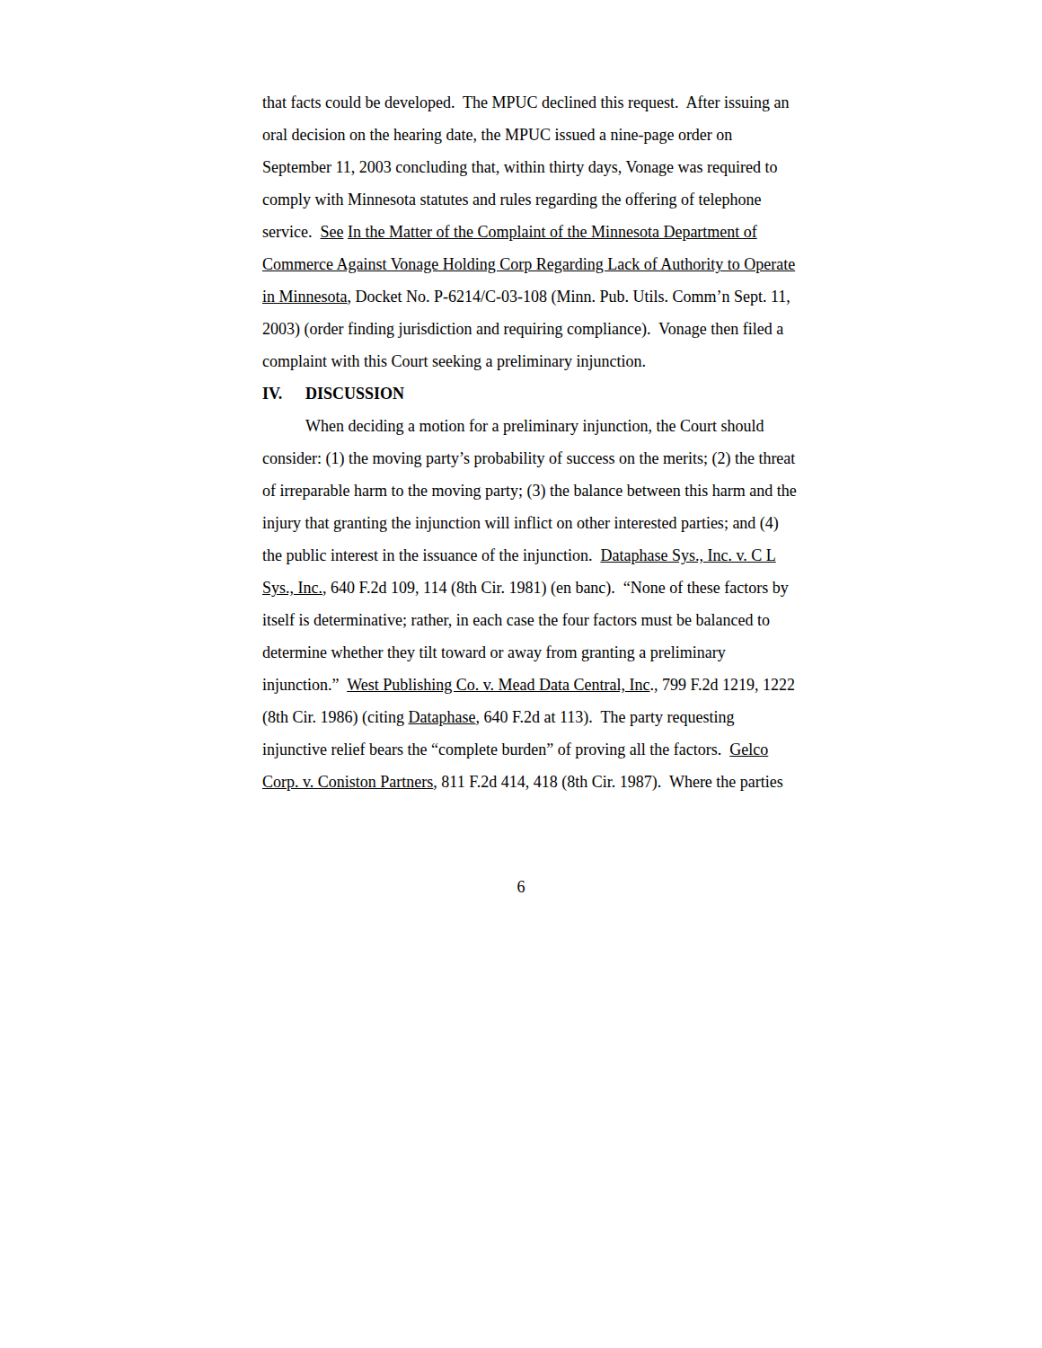that facts could be developed. The MPUC declined this request. After issuing an oral decision on the hearing date, the MPUC issued a nine-page order on September 11, 2003 concluding that, within thirty days, Vonage was required to comply with Minnesota statutes and rules regarding the offering of telephone service. See In the Matter of the Complaint of the Minnesota Department of Commerce Against Vonage Holding Corp Regarding Lack of Authority to Operate in Minnesota, Docket No. P-6214/C-03-108 (Minn. Pub. Utils. Comm’n Sept. 11, 2003) (order finding jurisdiction and requiring compliance). Vonage then filed a complaint with this Court seeking a preliminary injunction.
IV. DISCUSSION
When deciding a motion for a preliminary injunction, the Court should consider: (1) the moving party’s probability of success on the merits; (2) the threat of irreparable harm to the moving party; (3) the balance between this harm and the injury that granting the injunction will inflict on other interested parties; and (4) the public interest in the issuance of the injunction. Dataphase Sys., Inc. v. C L Sys., Inc., 640 F.2d 109, 114 (8th Cir. 1981) (en banc). “None of these factors by itself is determinative; rather, in each case the four factors must be balanced to determine whether they tilt toward or away from granting a preliminary injunction.” West Publishing Co. v. Mead Data Central, Inc., 799 F.2d 1219, 1222 (8th Cir. 1986) (citing Dataphase, 640 F.2d at 113). The party requesting injunctive relief bears the “complete burden” of proving all the factors. Gelco Corp. v. Coniston Partners, 811 F.2d 414, 418 (8th Cir. 1987). Where the parties
6